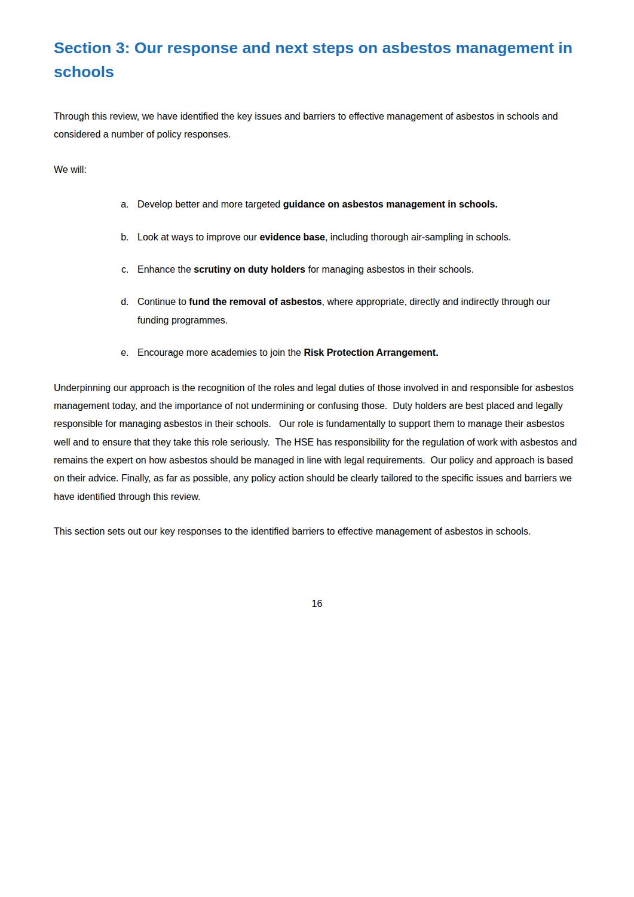Section 3: Our response and next steps on asbestos management in schools
Through this review, we have identified the key issues and barriers to effective management of asbestos in schools and considered a number of policy responses.
We will:
Develop better and more targeted guidance on asbestos management in schools.
Look at ways to improve our evidence base, including thorough air-sampling in schools.
Enhance the scrutiny on duty holders for managing asbestos in their schools.
Continue to fund the removal of asbestos, where appropriate, directly and indirectly through our funding programmes.
Encourage more academies to join the Risk Protection Arrangement.
Underpinning our approach is the recognition of the roles and legal duties of those involved in and responsible for asbestos management today, and the importance of not undermining or confusing those. Duty holders are best placed and legally responsible for managing asbestos in their schools. Our role is fundamentally to support them to manage their asbestos well and to ensure that they take this role seriously. The HSE has responsibility for the regulation of work with asbestos and remains the expert on how asbestos should be managed in line with legal requirements. Our policy and approach is based on their advice. Finally, as far as possible, any policy action should be clearly tailored to the specific issues and barriers we have identified through this review.
This section sets out our key responses to the identified barriers to effective management of asbestos in schools.
16